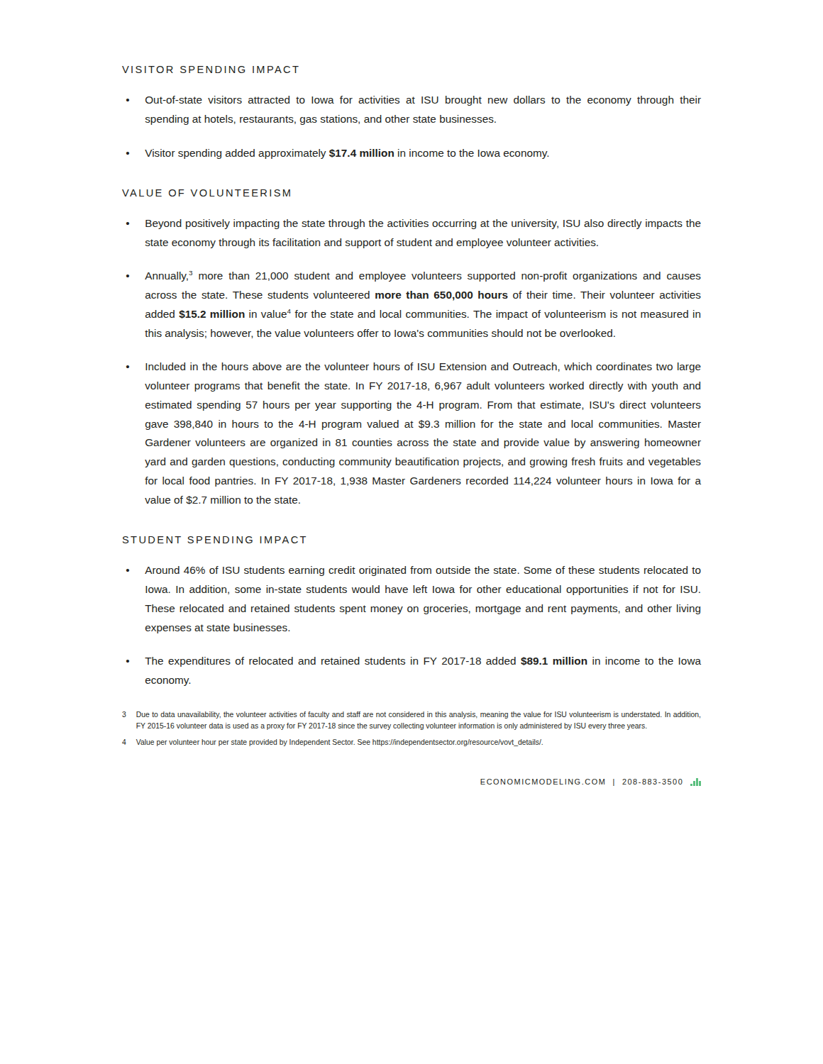VISITOR SPENDING IMPACT
Out-of-state visitors attracted to Iowa for activities at ISU brought new dollars to the economy through their spending at hotels, restaurants, gas stations, and other state businesses.
Visitor spending added approximately $17.4 million in income to the Iowa economy.
VALUE OF VOLUNTEERISM
Beyond positively impacting the state through the activities occurring at the university, ISU also directly impacts the state economy through its facilitation and support of student and employee volunteer activities.
Annually,3 more than 21,000 student and employee volunteers supported non-profit organizations and causes across the state. These students volunteered more than 650,000 hours of their time. Their volunteer activities added $15.2 million in value4 for the state and local communities. The impact of volunteerism is not measured in this analysis; however, the value volunteers offer to Iowa's communities should not be overlooked.
Included in the hours above are the volunteer hours of ISU Extension and Outreach, which coordinates two large volunteer programs that benefit the state. In FY 2017-18, 6,967 adult volunteers worked directly with youth and estimated spending 57 hours per year supporting the 4-H program. From that estimate, ISU's direct volunteers gave 398,840 in hours to the 4-H program valued at $9.3 million for the state and local communities. Master Gardener volunteers are organized in 81 counties across the state and provide value by answering homeowner yard and garden questions, conducting community beautification projects, and growing fresh fruits and vegetables for local food pantries. In FY 2017-18, 1,938 Master Gardeners recorded 114,224 volunteer hours in Iowa for a value of $2.7 million to the state.
STUDENT SPENDING IMPACT
Around 46% of ISU students earning credit originated from outside the state. Some of these students relocated to Iowa. In addition, some in-state students would have left Iowa for other educational opportunities if not for ISU. These relocated and retained students spent money on groceries, mortgage and rent payments, and other living expenses at state businesses.
The expenditures of relocated and retained students in FY 2017-18 added $89.1 million in income to the Iowa economy.
3 Due to data unavailability, the volunteer activities of faculty and staff are not considered in this analysis, meaning the value for ISU volunteerism is understated. In addition, FY 2015-16 volunteer data is used as a proxy for FY 2017-18 since the survey collecting volunteer information is only administered by ISU every three years.
4 Value per volunteer hour per state provided by Independent Sector. See https://independentsector.org/resource/vovt_details/.
ECONOMICMODELING.COM | 208-883-3500